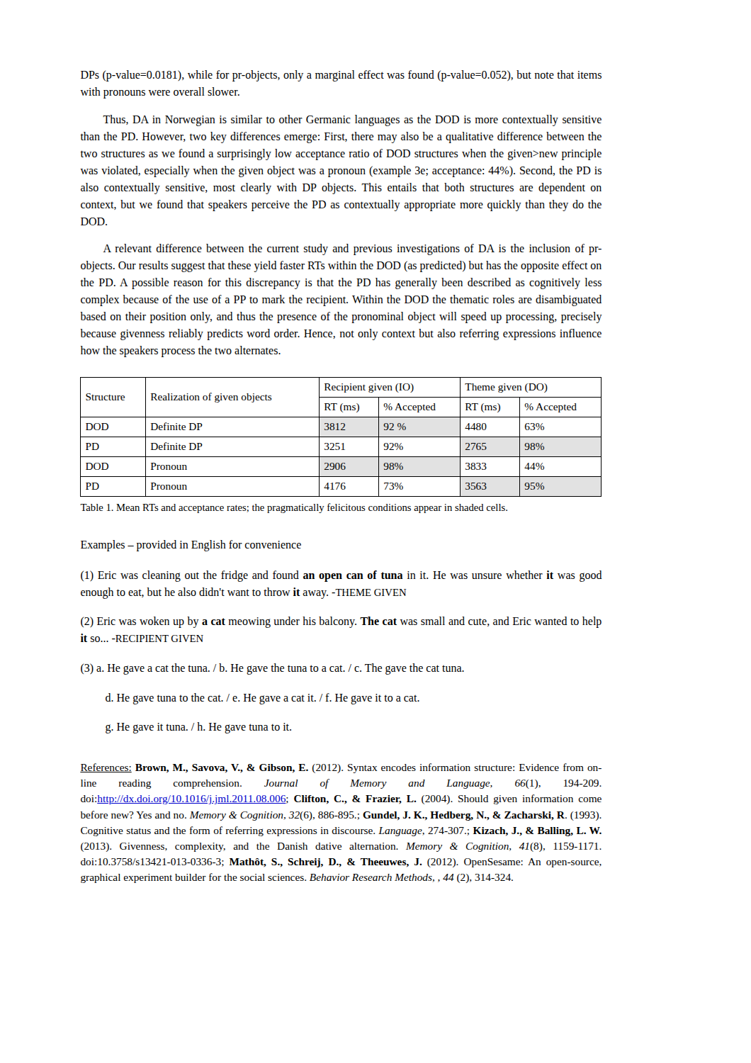DPs (p-value=0.0181), while for pr-objects, only a marginal effect was found (p-value=0.052), but note that items with pronouns were overall slower.
Thus, DA in Norwegian is similar to other Germanic languages as the DOD is more contextually sensitive than the PD. However, two key differences emerge: First, there may also be a qualitative difference between the two structures as we found a surprisingly low acceptance ratio of DOD structures when the given>new principle was violated, especially when the given object was a pronoun (example 3e; acceptance: 44%). Second, the PD is also contextually sensitive, most clearly with DP objects. This entails that both structures are dependent on context, but we found that speakers perceive the PD as contextually appropriate more quickly than they do the DOD.
A relevant difference between the current study and previous investigations of DA is the inclusion of pr-objects. Our results suggest that these yield faster RTs within the DOD (as predicted) but has the opposite effect on the PD. A possible reason for this discrepancy is that the PD has generally been described as cognitively less complex because of the use of a PP to mark the recipient. Within the DOD the thematic roles are disambiguated based on their position only, and thus the presence of the pronominal object will speed up processing, precisely because givenness reliably predicts word order. Hence, not only context but also referring expressions influence how the speakers process the two alternates.
| Structure | Realization of given objects | Recipient given (IO) | Theme given (DO) |
| --- | --- | --- | --- |
| RT (ms) | % Accepted | RT (ms) | % Accepted |
| DOD | Definite DP | 3812 | 92 % | 4480 | 63% |
| PD | Definite DP | 3251 | 92% | 2765 | 98% |
| DOD | Pronoun | 2906 | 98% | 3833 | 44% |
| PD | Pronoun | 4176 | 73% | 3563 | 95% |
Table 1. Mean RTs and acceptance rates; the pragmatically felicitous conditions appear in shaded cells.
Examples – provided in English for convenience
(1) Eric was cleaning out the fridge and found an open can of tuna in it. He was unsure whether it was good enough to eat, but he also didn't want to throw it away. -THEME GIVEN
(2) Eric was woken up by a cat meowing under his balcony. The cat was small and cute, and Eric wanted to help it so... -RECIPIENT GIVEN
(3) a. He gave a cat the tuna. / b. He gave the tuna to a cat. / c. The gave the cat tuna.
d. He gave tuna to the cat. / e. He gave a cat it. / f. He gave it to a cat.
g. He gave it tuna. / h. He gave tuna to it.
References: Brown, M., Savova, V., & Gibson, E. (2012). Syntax encodes information structure: Evidence from on-line reading comprehension. Journal of Memory and Language, 66(1), 194-209. doi:http://dx.doi.org/10.1016/j.jml.2011.08.006; Clifton, C., & Frazier, L. (2004). Should given information come before new? Yes and no. Memory & Cognition, 32(6), 886-895.; Gundel, J. K., Hedberg, N., & Zacharski, R. (1993). Cognitive status and the form of referring expressions in discourse. Language, 274-307.; Kizach, J., & Balling, L. W. (2013). Givenness, complexity, and the Danish dative alternation. Memory & Cognition, 41(8), 1159-1171. doi:10.3758/s13421-013-0336-3; Mathôt, S., Schreij, D., & Theeuwes, J. (2012). OpenSesame: An open-source, graphical experiment builder for the social sciences. Behavior Research Methods, , 44 (2), 314-324.